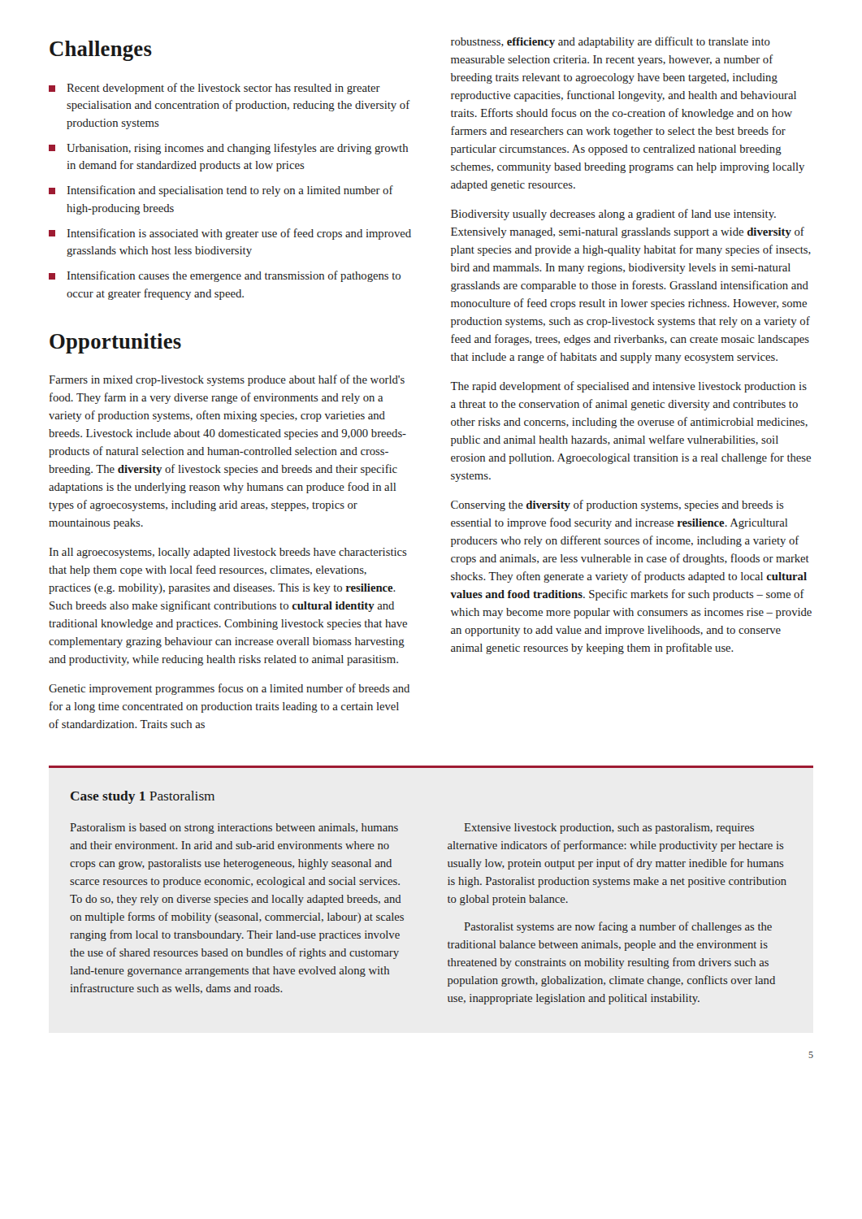Challenges
Recent development of the livestock sector has resulted in greater specialisation and concentration of production, reducing the diversity of production systems
Urbanisation, rising incomes and changing lifestyles are driving growth in demand for standardized products at low prices
Intensification and specialisation tend to rely on a limited number of high-producing breeds
Intensification is associated with greater use of feed crops and improved grasslands which host less biodiversity
Intensification causes the emergence and transmission of pathogens to occur at greater frequency and speed.
Opportunities
Farmers in mixed crop-livestock systems produce about half of the world's food. They farm in a very diverse range of environments and rely on a variety of production systems, often mixing species, crop varieties and breeds. Livestock include about 40 domesticated species and 9,000 breeds- products of natural selection and human-controlled selection and cross-breeding. The diversity of livestock species and breeds and their specific adaptations is the underlying reason why humans can produce food in all types of agroecosystems, including arid areas, steppes, tropics or mountainous peaks.
In all agroecosystems, locally adapted livestock breeds have characteristics that help them cope with local feed resources, climates, elevations, practices (e.g. mobility), parasites and diseases. This is key to resilience. Such breeds also make significant contributions to cultural identity and traditional knowledge and practices. Combining livestock species that have complementary grazing behaviour can increase overall biomass harvesting and productivity, while reducing health risks related to animal parasitism.
Genetic improvement programmes focus on a limited number of breeds and for a long time concentrated on production traits leading to a certain level of standardization. Traits such as
robustness, efficiency and adaptability are difficult to translate into measurable selection criteria. In recent years, however, a number of breeding traits relevant to agroecology have been targeted, including reproductive capacities, functional longevity, and health and behavioural traits. Efforts should focus on the co-creation of knowledge and on how farmers and researchers can work together to select the best breeds for particular circumstances. As opposed to centralized national breeding schemes, community based breeding programs can help improving locally adapted genetic resources.
Biodiversity usually decreases along a gradient of land use intensity. Extensively managed, semi-natural grasslands support a wide diversity of plant species and provide a high-quality habitat for many species of insects, bird and mammals. In many regions, biodiversity levels in semi-natural grasslands are comparable to those in forests. Grassland intensification and monoculture of feed crops result in lower species richness. However, some production systems, such as crop-livestock systems that rely on a variety of feed and forages, trees, edges and riverbanks, can create mosaic landscapes that include a range of habitats and supply many ecosystem services.
The rapid development of specialised and intensive livestock production is a threat to the conservation of animal genetic diversity and contributes to other risks and concerns, including the overuse of antimicrobial medicines, public and animal health hazards, animal welfare vulnerabilities, soil erosion and pollution. Agroecological transition is a real challenge for these systems.
Conserving the diversity of production systems, species and breeds is essential to improve food security and increase resilience. Agricultural producers who rely on different sources of income, including a variety of crops and animals, are less vulnerable in case of droughts, floods or market shocks. They often generate a variety of products adapted to local cultural values and food traditions. Specific markets for such products – some of which may become more popular with consumers as incomes rise – provide an opportunity to add value and improve livelihoods, and to conserve animal genetic resources by keeping them in profitable use.
Case study 1 Pastoralism
Pastoralism is based on strong interactions between animals, humans and their environment. In arid and sub-arid environments where no crops can grow, pastoralists use heterogeneous, highly seasonal and scarce resources to produce economic, ecological and social services. To do so, they rely on diverse species and locally adapted breeds, and on multiple forms of mobility (seasonal, commercial, labour) at scales ranging from local to transboundary. Their land-use practices involve the use of shared resources based on bundles of rights and customary land-tenure governance arrangements that have evolved along with infrastructure such as wells, dams and roads.
Extensive livestock production, such as pastoralism, requires alternative indicators of performance: while productivity per hectare is usually low, protein output per input of dry matter inedible for humans is high. Pastoralist production systems make a net positive contribution to global protein balance.
Pastoralist systems are now facing a number of challenges as the traditional balance between animals, people and the environment is threatened by constraints on mobility resulting from drivers such as population growth, globalization, climate change, conflicts over land use, inappropriate legislation and political instability.
5